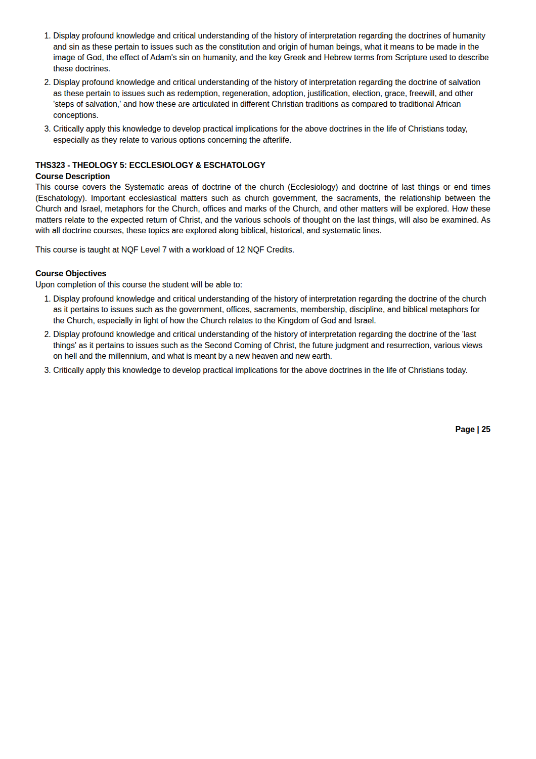Display profound knowledge and critical understanding of the history of interpretation regarding the doctrines of humanity and sin as these pertain to issues such as the constitution and origin of human beings, what it means to be made in the image of God, the effect of Adam's sin on humanity, and the key Greek and Hebrew terms from Scripture used to describe these doctrines.
Display profound knowledge and critical understanding of the history of interpretation regarding the doctrine of salvation as these pertain to issues such as redemption, regeneration, adoption, justification, election, grace, freewill, and other 'steps of salvation,' and how these are articulated in different Christian traditions as compared to traditional African conceptions.
Critically apply this knowledge to develop practical implications for the above doctrines in the life of Christians today, especially as they relate to various options concerning the afterlife.
THS323 - THEOLOGY 5: ECCLESIOLOGY & ESCHATOLOGY
Course Description
This course covers the Systematic areas of doctrine of the church (Ecclesiology) and doctrine of last things or end times (Eschatology). Important ecclesiastical matters such as church government, the sacraments, the relationship between the Church and Israel, metaphors for the Church, offices and marks of the Church, and other matters will be explored. How these matters relate to the expected return of Christ, and the various schools of thought on the last things, will also be examined. As with all doctrine courses, these topics are explored along biblical, historical, and systematic lines.
This course is taught at NQF Level 7 with a workload of 12 NQF Credits.
Course Objectives
Upon completion of this course the student will be able to:
Display profound knowledge and critical understanding of the history of interpretation regarding the doctrine of the church as it pertains to issues such as the government, offices, sacraments, membership, discipline, and biblical metaphors for the Church, especially in light of how the Church relates to the Kingdom of God and Israel.
Display profound knowledge and critical understanding of the history of interpretation regarding the doctrine of the 'last things' as it pertains to issues such as the Second Coming of Christ, the future judgment and resurrection, various views on hell and the millennium, and what is meant by a new heaven and new earth.
Critically apply this knowledge to develop practical implications for the above doctrines in the life of Christians today.
Page | 25